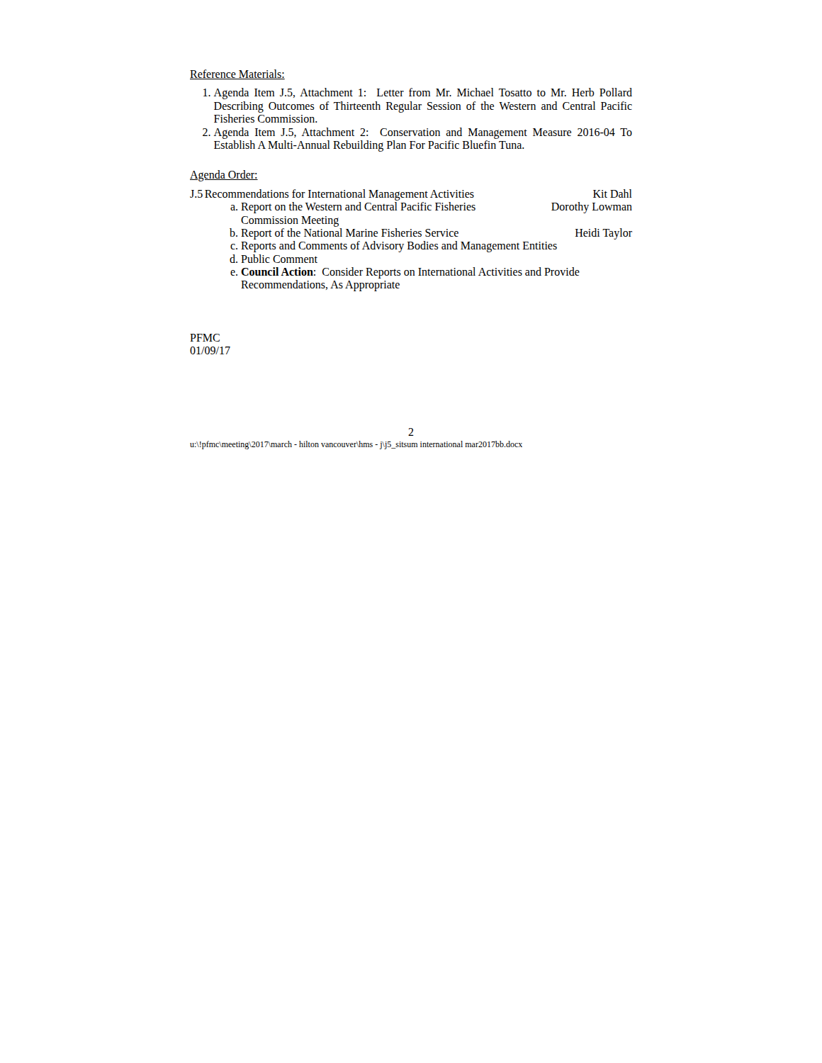Reference Materials:
Agenda Item J.5, Attachment 1: Letter from Mr. Michael Tosatto to Mr. Herb Pollard Describing Outcomes of Thirteenth Regular Session of the Western and Central Pacific Fisheries Commission.
Agenda Item J.5, Attachment 2: Conservation and Management Measure 2016-04 To Establish A Multi-Annual Rebuilding Plan For Pacific Bluefin Tuna.
Agenda Order:
J.5 Recommendations for International Management Activities Kit Dahl
Report on the Western and Central Pacific Fisheries Commission Meeting Dorothy Lowman
Report of the National Marine Fisheries Service Heidi Taylor
Reports and Comments of Advisory Bodies and Management Entities
Public Comment
Council Action: Consider Reports on International Activities and Provide Recommendations, As Appropriate
PFMC
01/09/17
2
u:\!pfmc\meeting\2017\march - hilton vancouver\hms - j\j5_sitsum international mar2017bb.docx